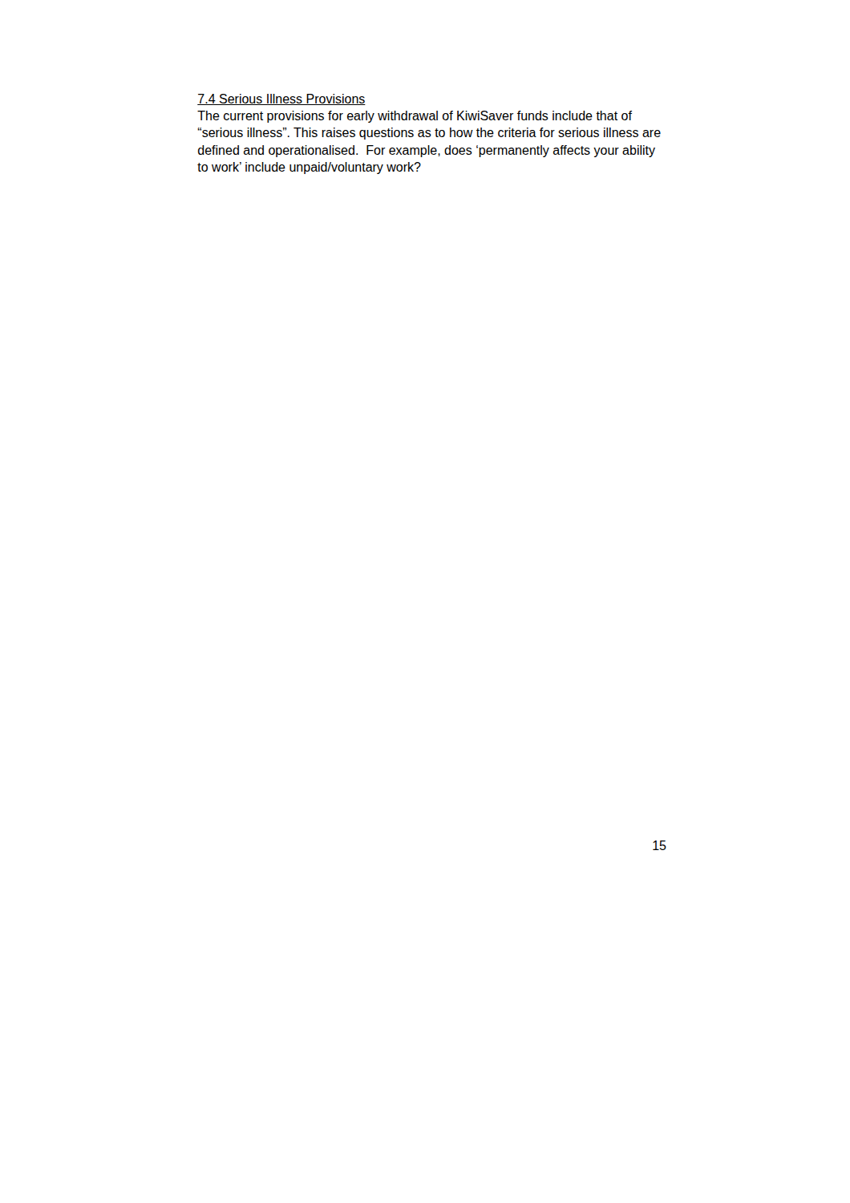7.4 Serious Illness Provisions
The current provisions for early withdrawal of KiwiSaver funds include that of “serious illness”. This raises questions as to how the criteria for serious illness are defined and operationalised. For example, does ‘permanently affects your ability to work’ include unpaid/voluntary work?
15